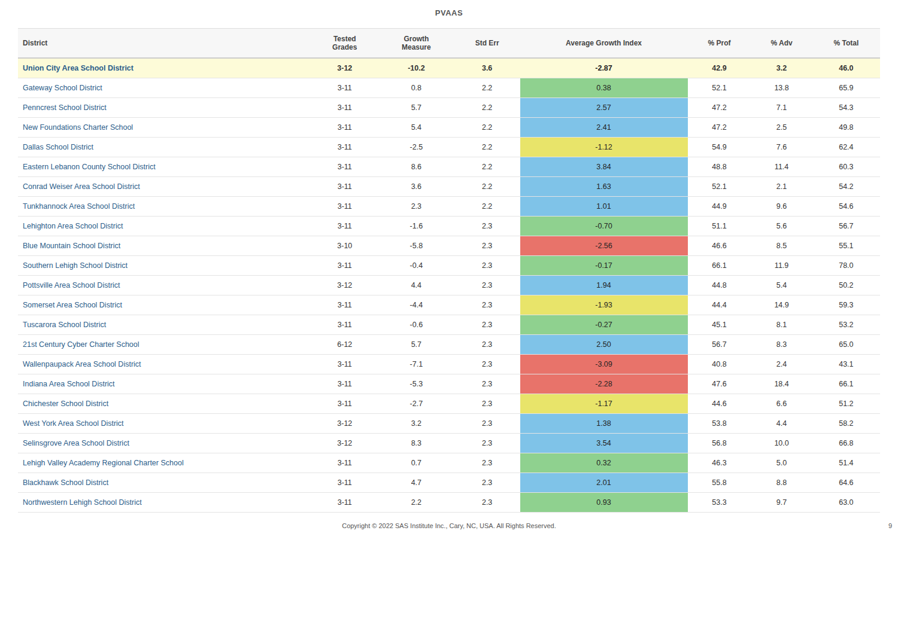PVAAS
| District | Tested Grades | Growth Measure | Std Err | Average Growth Index | % Prof | % Adv | % Total |
| --- | --- | --- | --- | --- | --- | --- | --- |
| Union City Area School District | 3-12 | -10.2 | 3.6 | -2.87 | 42.9 | 3.2 | 46.0 |
| Gateway School District | 3-11 | 0.8 | 2.2 | 0.38 | 52.1 | 13.8 | 65.9 |
| Penncrest School District | 3-11 | 5.7 | 2.2 | 2.57 | 47.2 | 7.1 | 54.3 |
| New Foundations Charter School | 3-11 | 5.4 | 2.2 | 2.41 | 47.2 | 2.5 | 49.8 |
| Dallas School District | 3-11 | -2.5 | 2.2 | -1.12 | 54.9 | 7.6 | 62.4 |
| Eastern Lebanon County School District | 3-11 | 8.6 | 2.2 | 3.84 | 48.8 | 11.4 | 60.3 |
| Conrad Weiser Area School District | 3-11 | 3.6 | 2.2 | 1.63 | 52.1 | 2.1 | 54.2 |
| Tunkhannock Area School District | 3-11 | 2.3 | 2.2 | 1.01 | 44.9 | 9.6 | 54.6 |
| Lehighton Area School District | 3-11 | -1.6 | 2.3 | -0.70 | 51.1 | 5.6 | 56.7 |
| Blue Mountain School District | 3-10 | -5.8 | 2.3 | -2.56 | 46.6 | 8.5 | 55.1 |
| Southern Lehigh School District | 3-11 | -0.4 | 2.3 | -0.17 | 66.1 | 11.9 | 78.0 |
| Pottsville Area School District | 3-12 | 4.4 | 2.3 | 1.94 | 44.8 | 5.4 | 50.2 |
| Somerset Area School District | 3-11 | -4.4 | 2.3 | -1.93 | 44.4 | 14.9 | 59.3 |
| Tuscarora School District | 3-11 | -0.6 | 2.3 | -0.27 | 45.1 | 8.1 | 53.2 |
| 21st Century Cyber Charter School | 6-12 | 5.7 | 2.3 | 2.50 | 56.7 | 8.3 | 65.0 |
| Wallenpaupack Area School District | 3-11 | -7.1 | 2.3 | -3.09 | 40.8 | 2.4 | 43.1 |
| Indiana Area School District | 3-11 | -5.3 | 2.3 | -2.28 | 47.6 | 18.4 | 66.1 |
| Chichester School District | 3-11 | -2.7 | 2.3 | -1.17 | 44.6 | 6.6 | 51.2 |
| West York Area School District | 3-12 | 3.2 | 2.3 | 1.38 | 53.8 | 4.4 | 58.2 |
| Selinsgrove Area School District | 3-12 | 8.3 | 2.3 | 3.54 | 56.8 | 10.0 | 66.8 |
| Lehigh Valley Academy Regional Charter School | 3-11 | 0.7 | 2.3 | 0.32 | 46.3 | 5.0 | 51.4 |
| Blackhawk School District | 3-11 | 4.7 | 2.3 | 2.01 | 55.8 | 8.8 | 64.6 |
| Northwestern Lehigh School District | 3-11 | 2.2 | 2.3 | 0.93 | 53.3 | 9.7 | 63.0 |
Copyright © 2022 SAS Institute Inc., Cary, NC, USA. All Rights Reserved. 9